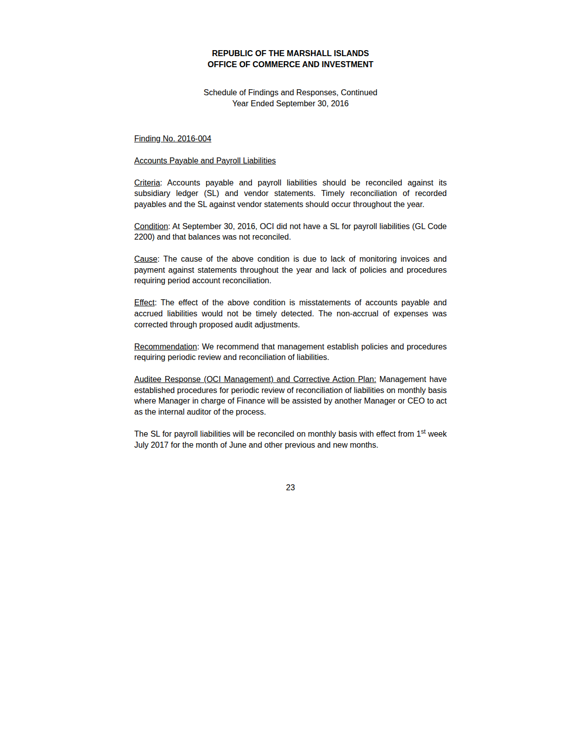REPUBLIC OF THE MARSHALL ISLANDS OFFICE OF COMMERCE AND INVESTMENT
Schedule of Findings and Responses, Continued Year Ended September 30, 2016
Finding No. 2016-004
Accounts Payable and Payroll Liabilities
Criteria: Accounts payable and payroll liabilities should be reconciled against its subsidiary ledger (SL) and vendor statements. Timely reconciliation of recorded payables and the SL against vendor statements should occur throughout the year.
Condition: At September 30, 2016, OCI did not have a SL for payroll liabilities (GL Code 2200) and that balances was not reconciled.
Cause: The cause of the above condition is due to lack of monitoring invoices and payment against statements throughout the year and lack of policies and procedures requiring period account reconciliation.
Effect: The effect of the above condition is misstatements of accounts payable and accrued liabilities would not be timely detected. The non-accrual of expenses was corrected through proposed audit adjustments.
Recommendation: We recommend that management establish policies and procedures requiring periodic review and reconciliation of liabilities.
Auditee Response (OCI Management) and Corrective Action Plan: Management have established procedures for periodic review of reconciliation of liabilities on monthly basis where Manager in charge of Finance will be assisted by another Manager or CEO to act as the internal auditor of the process.
The SL for payroll liabilities will be reconciled on monthly basis with effect from 1st week July 2017 for the month of June and other previous and new months.
23